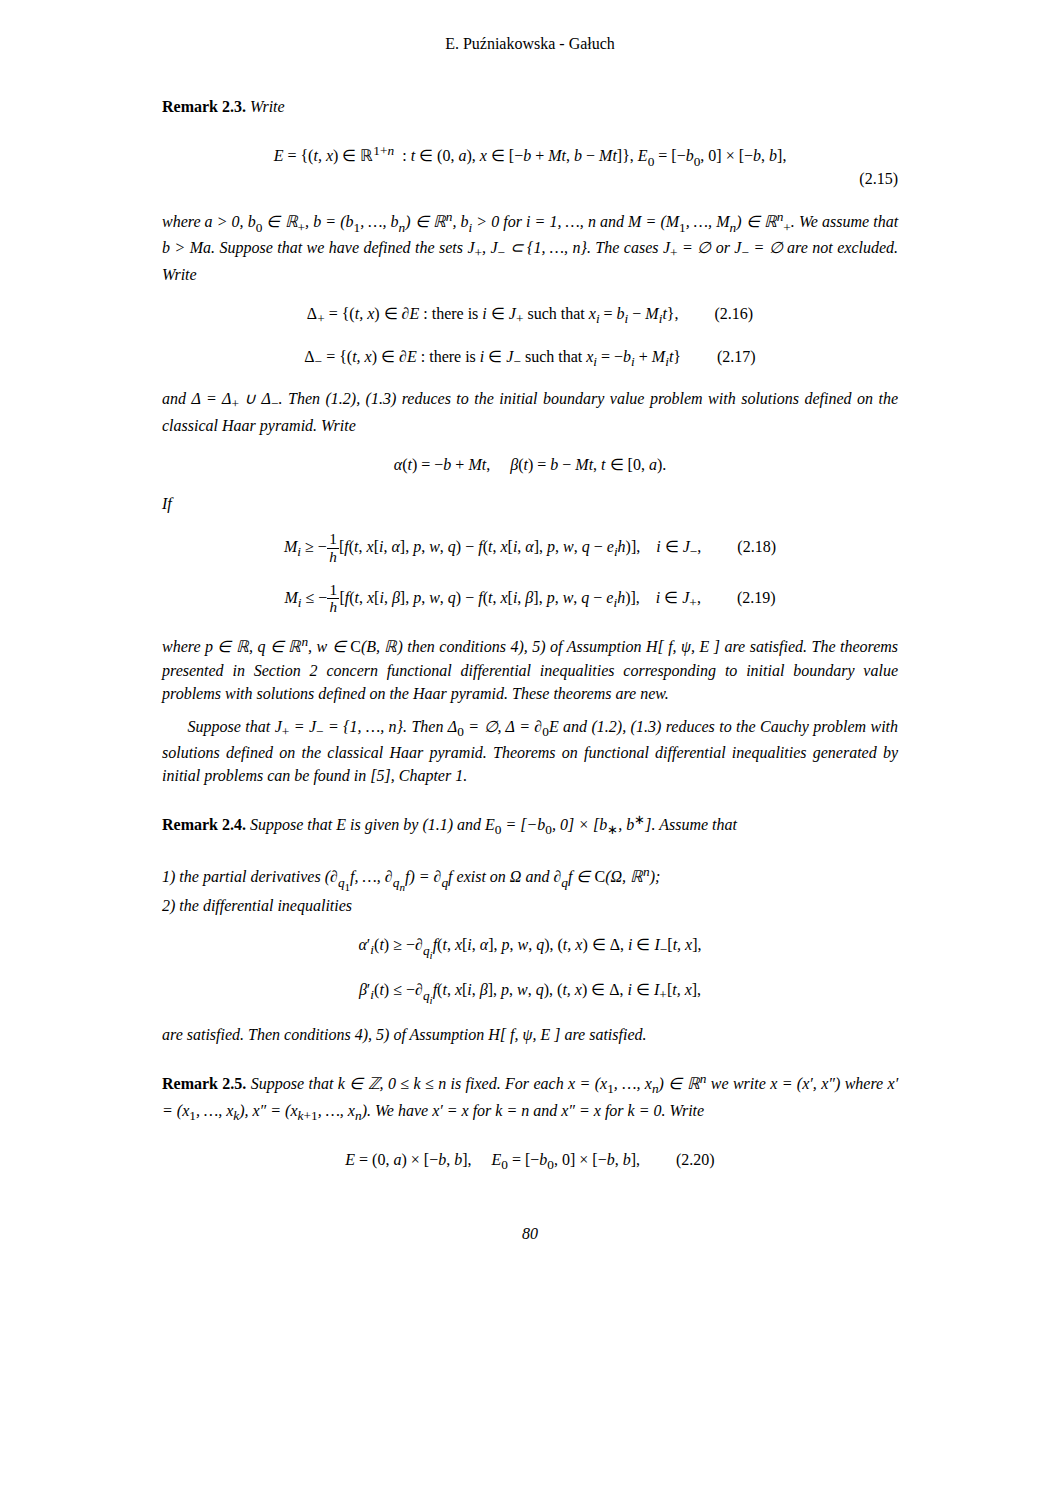E. Puźniakowska - Gałuch
Remark 2.3. Write
E = {(t, x) ∈ ℝ1+n : t ∈ (0, a), x ∈ [−b + Mt, b − Mt]}, E0 = [−b0, 0] × [−b, b],
(2.15)
where a > 0, b0 ∈ ℝ+, b = (b1, …, bn) ∈ ℝn, bi > 0 for i = 1, …, n and M = (M1, …, Mn) ∈ ℝn+. We assume that b > Ma. Suppose that we have defined the sets J+, J− ⊂ {1, …, n}. The cases J+ = ∅ or J− = ∅ are not excluded. Write
Δ+ = {(t, x) ∈ ∂E : there is i ∈ J+ such that xi = bi − Mit}, (2.16)
Δ− = {(t, x) ∈ ∂E : there is i ∈ J− such that xi = −bi + Mit} (2.17)
and Δ = Δ+ ∪ Δ−. Then (1.2), (1.3) reduces to the initial boundary value problem with solutions defined on the classical Haar pyramid. Write
α(t) = −b + Mt, β(t) = b − Mt, t ∈ [0, a).
If
Mi ≥ −1 h[f(t, x[i, α], p, w, q) − f(t, x[i, α], p, w, q − eih)], i ∈ J−, (2.18)
Mi ≤ −1 h[f(t, x[i, β], p, w, q) − f(t, x[i, β], p, w, q − eih)], i ∈ J+, (2.19)
where p ∈ ℝ, q ∈ ℝn, w ∈ C(B, ℝ) then conditions 4), 5) of Assumption H[ f, ψ, E ] are satisfied. The theorems presented in Section 2 concern functional differential inequalities corresponding to initial boundary value problems with solutions defined on the Haar pyramid. These theorems are new.
Suppose that J+ = J− = {1, …, n}. Then Δ0 = ∅, Δ = ∂0E and (1.2), (1.3) reduces to the Cauchy problem with solutions defined on the classical Haar pyramid. Theorems on functional differential inequalities generated by initial problems can be found in [5], Chapter 1.
Remark 2.4. Suppose that E is given by (1.1) and E0 = [−b0, 0] × [b∗, b∗]. Assume that
1) the partial derivatives (∂q1f, …, ∂qnf) = ∂qf exist on Ω and ∂qf ∈ C(Ω, ℝn);
2) the differential inequalities
α′i(t) ≥ −∂qif(t, x[i, α], p, w, q), (t, x) ∈ Δ, i ∈ I−[t, x],
β′i(t) ≤ −∂qif(t, x[i, β], p, w, q), (t, x) ∈ Δ, i ∈ I+[t, x],
are satisfied. Then conditions 4), 5) of Assumption H[ f, ψ, E ] are satisfied.
Remark 2.5. Suppose that k ∈ ℤ, 0 ≤ k ≤ n is fixed. For each x = (x1, …, xn) ∈ ℝn we write x = (x′, x″) where x′ = (x1, …, xk), x″ = (xk+1, …, xn). We have x′ = x for k = n and x″ = x for k = 0. Write
E = (0, a) × [−b, b], E0 = [−b0, 0] × [−b, b], (2.20)
80